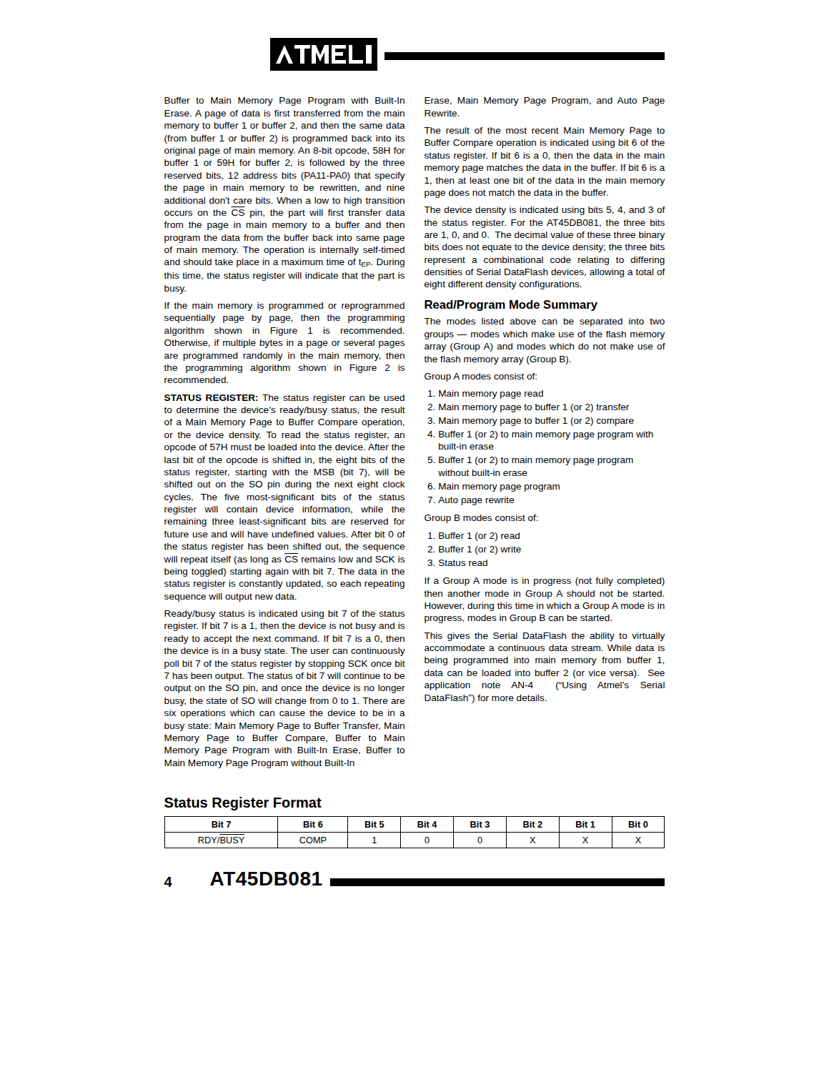Buffer to Main Memory Page Program with Built-In Erase. A page of data is first transferred from the main memory to buffer 1 or buffer 2, and then the same data (from buffer 1 or buffer 2) is programmed back into its original page of main memory. An 8-bit opcode, 58H for buffer 1 or 59H for buffer 2, is followed by the three reserved bits, 12 address bits (PA11-PA0) that specify the page in main memory to be rewritten, and nine additional don't care bits. When a low to high transition occurs on the CS pin, the part will first transfer data from the page in main memory to a buffer and then program the data from the buffer back into same page of main memory. The operation is internally self-timed and should take place in a maximum time of tEP. During this time, the status register will indicate that the part is busy.
If the main memory is programmed or reprogrammed sequentially page by page, then the programming algorithm shown in Figure 1 is recommended. Otherwise, if multiple bytes in a page or several pages are programmed randomly in the main memory, then the programming algorithm shown in Figure 2 is recommended.
STATUS REGISTER: The status register can be used to determine the device’s ready/busy status, the result of a Main Memory Page to Buffer Compare operation, or the device density. To read the status register, an opcode of 57H must be loaded into the device. After the last bit of the opcode is shifted in, the eight bits of the status register, starting with the MSB (bit 7), will be shifted out on the SO pin during the next eight clock cycles. The five most-significant bits of the status register will contain device information, while the remaining three least-significant bits are reserved for future use and will have undefined values. After bit 0 of the status register has been shifted out, the sequence will repeat itself (as long as CS remains low and SCK is being toggled) starting again with bit 7. The data in the status register is constantly updated, so each repeating sequence will output new data.
Ready/busy status is indicated using bit 7 of the status register. If bit 7 is a 1, then the device is not busy and is ready to accept the next command. If bit 7 is a 0, then the device is in a busy state. The user can continuously poll bit 7 of the status register by stopping SCK once bit 7 has been output. The status of bit 7 will continue to be output on the SO pin, and once the device is no longer busy, the state of SO will change from 0 to 1. There are six operations which can cause the device to be in a busy state: Main Memory Page to Buffer Transfer, Main Memory Page to Buffer Compare, Buffer to Main Memory Page Program with Built-In Erase, Buffer to Main Memory Page Program without Built-In
Erase, Main Memory Page Program, and Auto Page Rewrite.
The result of the most recent Main Memory Page to Buffer Compare operation is indicated using bit 6 of the status register. If bit 6 is a 0, then the data in the main memory page matches the data in the buffer. If bit 6 is a 1, then at least one bit of the data in the main memory page does not match the data in the buffer.
The device density is indicated using bits 5, 4, and 3 of the status register. For the AT45DB081, the three bits are 1, 0, and 0. The decimal value of these three binary bits does not equate to the device density; the three bits represent a combinational code relating to differing densities of Serial DataFlash devices, allowing a total of eight different density configurations.
Read/Program Mode Summary
The modes listed above can be separated into two groups — modes which make use of the flash memory array (Group A) and modes which do not make use of the flash memory array (Group B).
Group A modes consist of:
Main memory page read
Main memory page to buffer 1 (or 2) transfer
Main memory page to buffer 1 (or 2) compare
Buffer 1 (or 2) to main memory page program with built-in erase
Buffer 1 (or 2) to main memory page program without built-in erase
Main memory page program
Auto page rewrite
Group B modes consist of:
Buffer 1 (or 2) read
Buffer 1 (or 2) write
Status read
If a Group A mode is in progress (not fully completed) then another mode in Group A should not be started. However, during this time in which a Group A mode is in progress, modes in Group B can be started.
This gives the Serial DataFlash the ability to virtually accommodate a continuous data stream. While data is being programmed into main memory from buffer 1, data can be loaded into buffer 2 (or vice versa). See application note AN-4 (“Using Atmel’s Serial DataFlash”) for more details.
Status Register Format
| Bit 7 | Bit 6 | Bit 5 | Bit 4 | Bit 3 | Bit 2 | Bit 1 | Bit 0 |
| --- | --- | --- | --- | --- | --- | --- | --- |
| RDY/ BUSY | COMP | 1 | 0 | 0 | X | X | X |
4
AT45DB081